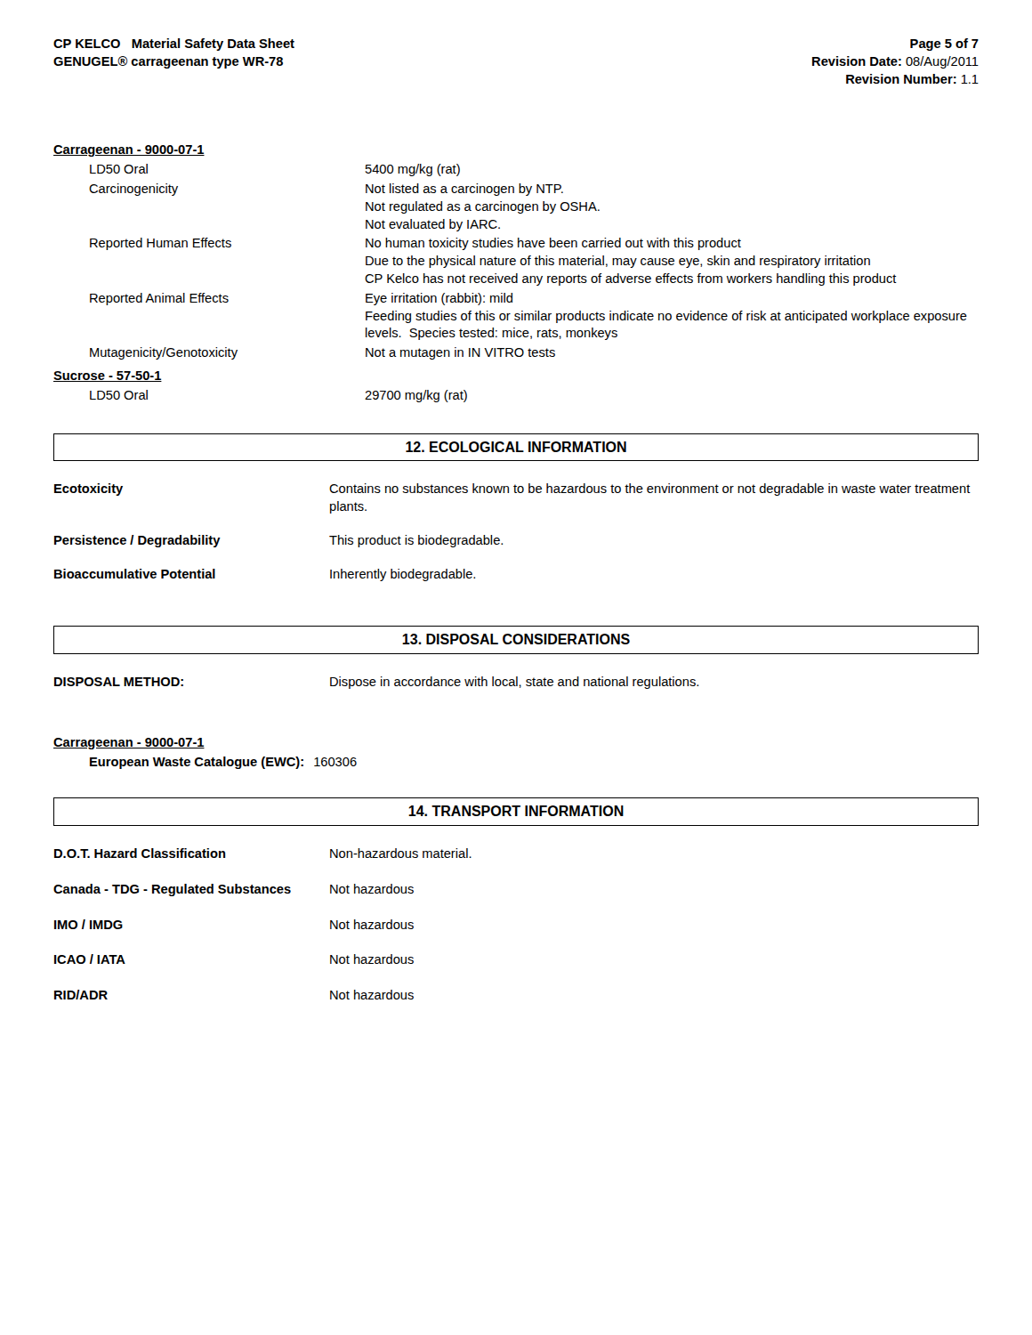CP KELCO Material Safety Data Sheet
GENUGEL® carrageenan type WR-78
Page 5 of 7
Revision Date: 08/Aug/2011
Revision Number: 1.1
Carrageenan - 9000-07-1
| LD50 Oral | 5400 mg/kg (rat) |
| Carcinogenicity | Not listed as a carcinogen by NTP. Not regulated as a carcinogen by OSHA. Not evaluated by IARC. |
| Reported Human Effects | No human toxicity studies have been carried out with this product Due to the physical nature of this material, may cause eye, skin and respiratory irritation CP Kelco has not received any reports of adverse effects from workers handling this product |
| Reported Animal Effects | Eye irritation (rabbit): mild Feeding studies of this or similar products indicate no evidence of risk at anticipated workplace exposure levels. Species tested: mice, rats, monkeys |
| Mutagenicity/Genotoxicity | Not a mutagen in IN VITRO tests |
Sucrose - 57-50-1
| LD50 Oral | 29700 mg/kg (rat) |
12. ECOLOGICAL INFORMATION
| Ecotoxicity | Contains no substances known to be hazardous to the environment or not degradable in waste water treatment plants. |
| Persistence / Degradability | This product is biodegradable. |
| Bioaccumulative Potential | Inherently biodegradable. |
13. DISPOSAL CONSIDERATIONS
| DISPOSAL METHOD: | Dispose in accordance with local, state and national regulations. |
Carrageenan - 9000-07-1
European Waste Catalogue (EWC):160306
14. TRANSPORT INFORMATION
| D.O.T. Hazard Classification | Non-hazardous material. |
| Canada - TDG - Regulated Substances | Not hazardous |
| IMO / IMDG | Not hazardous |
| ICAO / IATA | Not hazardous |
| RID/ADR | Not hazardous |